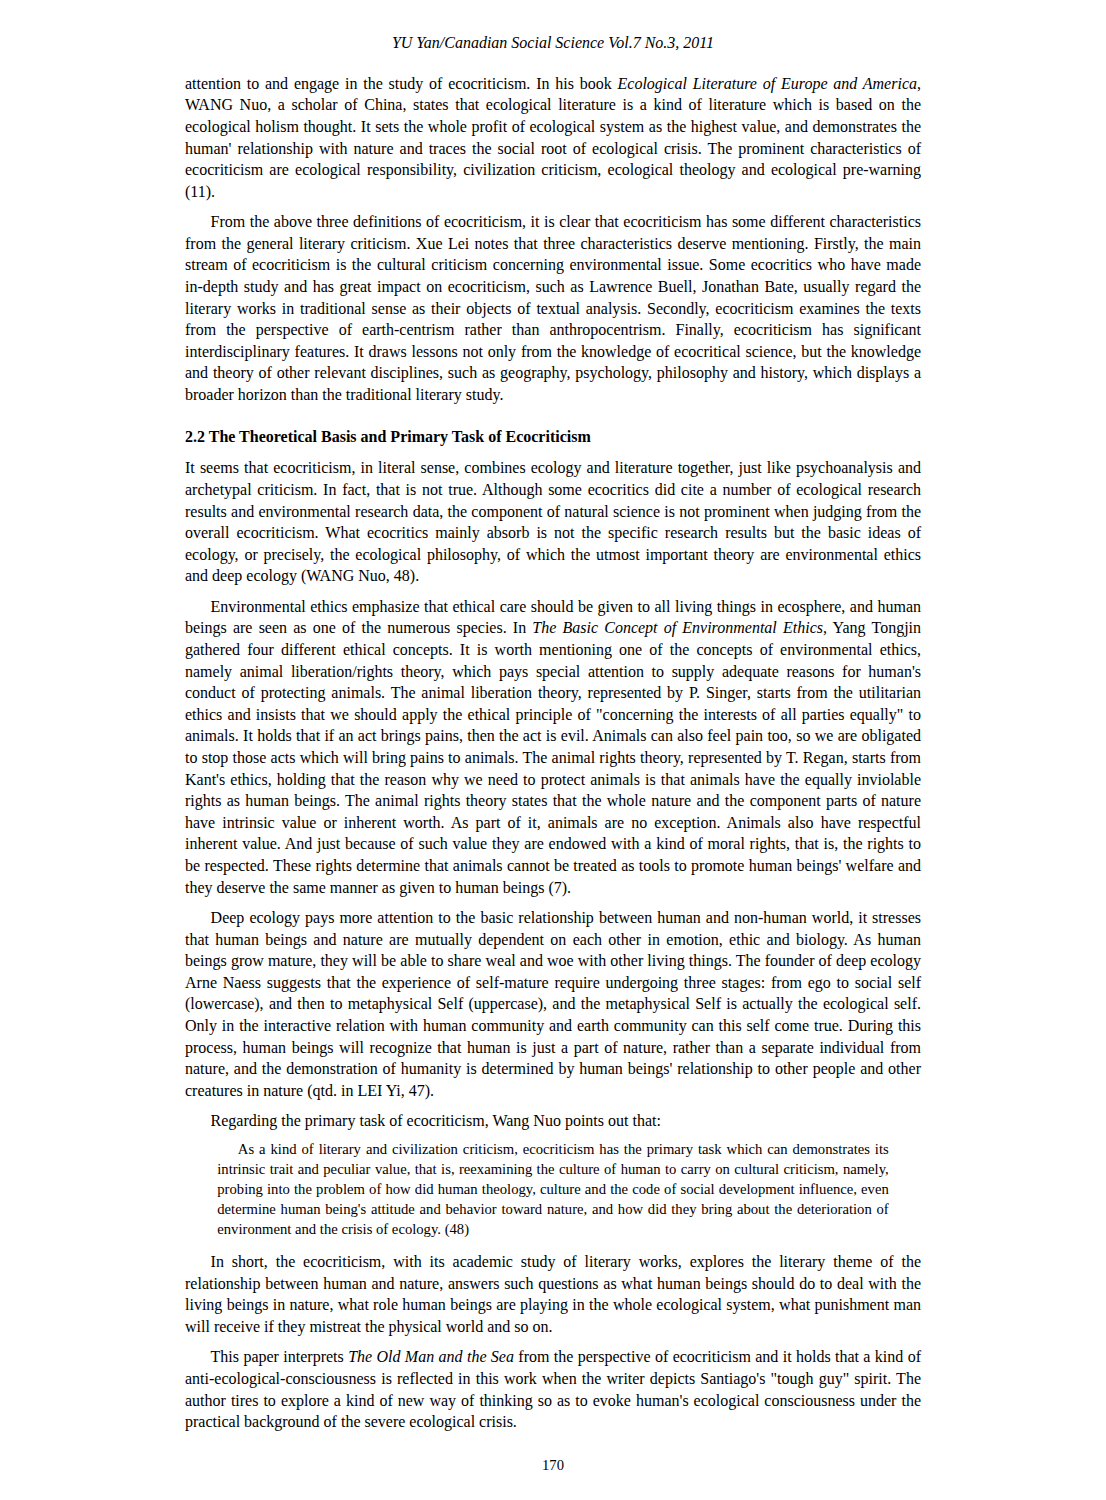YU Yan/Canadian Social Science Vol.7 No.3, 2011
attention to and engage in the study of ecocriticism. In his book Ecological Literature of Europe and America, WANG Nuo, a scholar of China, states that ecological literature is a kind of literature which is based on the ecological holism thought. It sets the whole profit of ecological system as the highest value, and demonstrates the human' relationship with nature and traces the social root of ecological crisis. The prominent characteristics of ecocriticism are ecological responsibility, civilization criticism, ecological theology and ecological pre-warning (11).
From the above three definitions of ecocriticism, it is clear that ecocriticism has some different characteristics from the general literary criticism. Xue Lei notes that three characteristics deserve mentioning. Firstly, the main stream of ecocriticism is the cultural criticism concerning environmental issue. Some ecocritics who have made in-depth study and has great impact on ecocriticism, such as Lawrence Buell, Jonathan Bate, usually regard the literary works in traditional sense as their objects of textual analysis. Secondly, ecocriticism examines the texts from the perspective of earth-centrism rather than anthropocentrism. Finally, ecocriticism has significant interdisciplinary features. It draws lessons not only from the knowledge of ecocritical science, but the knowledge and theory of other relevant disciplines, such as geography, psychology, philosophy and history, which displays a broader horizon than the traditional literary study.
2.2 The Theoretical Basis and Primary Task of Ecocriticism
It seems that ecocriticism, in literal sense, combines ecology and literature together, just like psychoanalysis and archetypal criticism. In fact, that is not true. Although some ecocritics did cite a number of ecological research results and environmental research data, the component of natural science is not prominent when judging from the overall ecocriticism. What ecocritics mainly absorb is not the specific research results but the basic ideas of ecology, or precisely, the ecological philosophy, of which the utmost important theory are environmental ethics and deep ecology (WANG Nuo, 48).
Environmental ethics emphasize that ethical care should be given to all living things in ecosphere, and human beings are seen as one of the numerous species. In The Basic Concept of Environmental Ethics, Yang Tongjin gathered four different ethical concepts. It is worth mentioning one of the concepts of environmental ethics, namely animal liberation/rights theory, which pays special attention to supply adequate reasons for human's conduct of protecting animals. The animal liberation theory, represented by P. Singer, starts from the utilitarian ethics and insists that we should apply the ethical principle of "concerning the interests of all parties equally" to animals. It holds that if an act brings pains, then the act is evil. Animals can also feel pain too, so we are obligated to stop those acts which will bring pains to animals. The animal rights theory, represented by T. Regan, starts from Kant's ethics, holding that the reason why we need to protect animals is that animals have the equally inviolable rights as human beings. The animal rights theory states that the whole nature and the component parts of nature have intrinsic value or inherent worth. As part of it, animals are no exception. Animals also have respectful inherent value. And just because of such value they are endowed with a kind of moral rights, that is, the rights to be respected. These rights determine that animals cannot be treated as tools to promote human beings' welfare and they deserve the same manner as given to human beings (7).
Deep ecology pays more attention to the basic relationship between human and non-human world, it stresses that human beings and nature are mutually dependent on each other in emotion, ethic and biology. As human beings grow mature, they will be able to share weal and woe with other living things. The founder of deep ecology Arne Naess suggests that the experience of self-mature require undergoing three stages: from ego to social self (lowercase), and then to metaphysical Self (uppercase), and the metaphysical Self is actually the ecological self. Only in the interactive relation with human community and earth community can this self come true. During this process, human beings will recognize that human is just a part of nature, rather than a separate individual from nature, and the demonstration of humanity is determined by human beings' relationship to other people and other creatures in nature (qtd. in LEI Yi, 47).
Regarding the primary task of ecocriticism, Wang Nuo points out that:
As a kind of literary and civilization criticism, ecocriticism has the primary task which can demonstrates its intrinsic trait and peculiar value, that is, reexamining the culture of human to carry on cultural criticism, namely, probing into the problem of how did human theology, culture and the code of social development influence, even determine human being's attitude and behavior toward nature, and how did they bring about the deterioration of environment and the crisis of ecology. (48)
In short, the ecocriticism, with its academic study of literary works, explores the literary theme of the relationship between human and nature, answers such questions as what human beings should do to deal with the living beings in nature, what role human beings are playing in the whole ecological system, what punishment man will receive if they mistreat the physical world and so on.
This paper interprets The Old Man and the Sea from the perspective of ecocriticism and it holds that a kind of anti-ecological-consciousness is reflected in this work when the writer depicts Santiago's "tough guy" spirit. The author tires to explore a kind of new way of thinking so as to evoke human's ecological consciousness under the practical background of the severe ecological crisis.
170